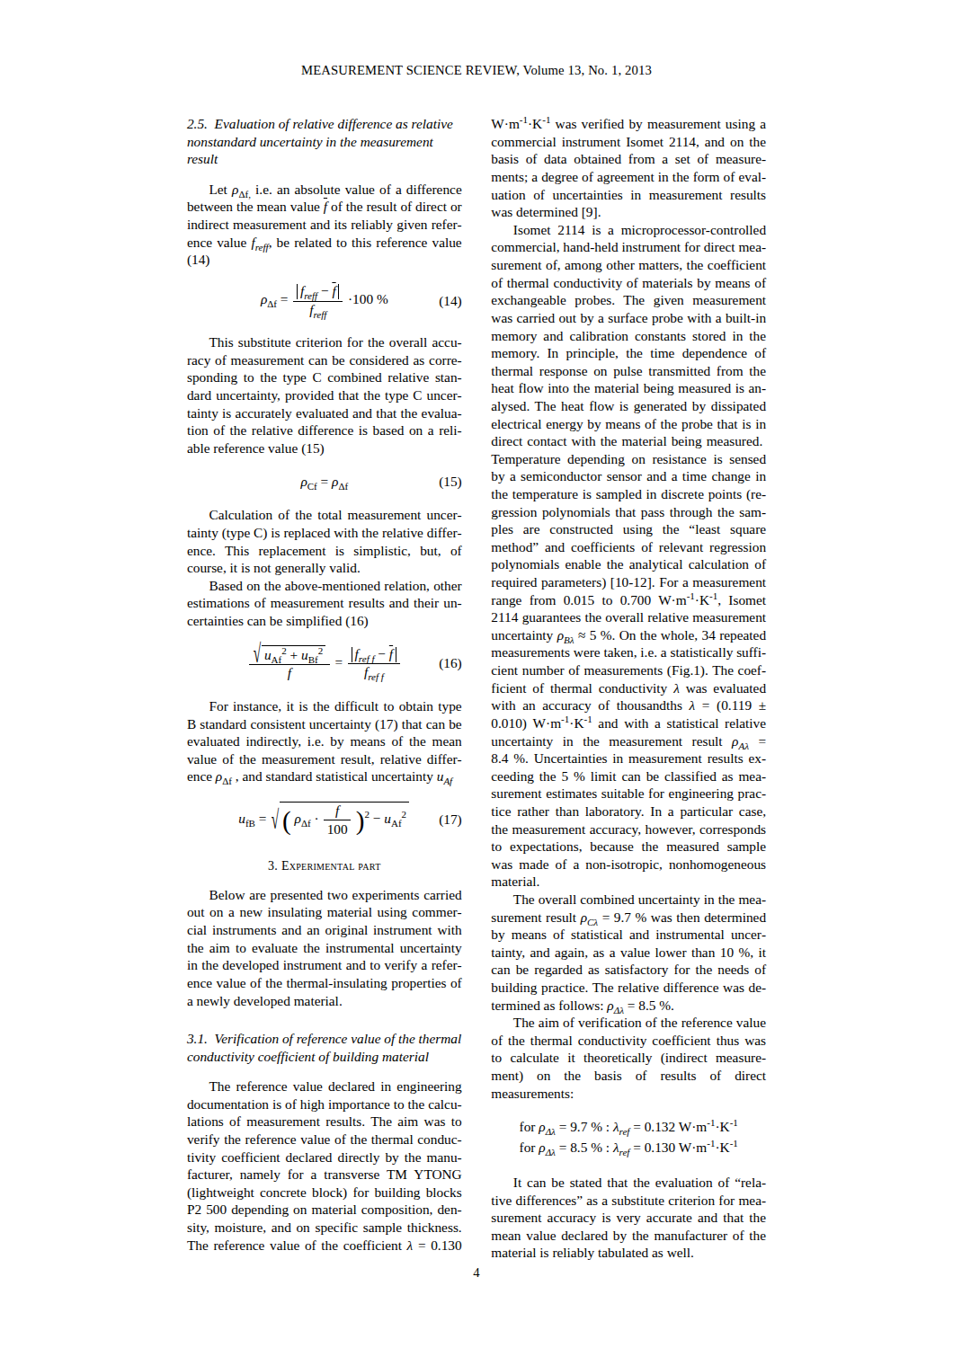MEASUREMENT SCIENCE REVIEW, Volume 13, No. 1, 2013
2.5. Evaluation of relative difference as relative nonstandard uncertainty in the measurement result
Let ρΔf, i.e. an absolute value of a difference between the mean value f of the result of direct or indirect measurement and its reliably given reference value freff, be related to this reference value (14)
ρΔf = freff − f freff ·100 % (14)
This substitute criterion for the overall accuracy of measurement can be considered as corresponding to the type C combined relative standard uncertainty, provided that the type C uncertainty is accurately evaluated and that the evaluation of the relative difference is based on a reliable reference value (15)
ρCf = ρΔf (15)
Calculation of the total measurement uncertainty (type C) is replaced with the relative difference. This replacement is simplistic, but, of course, it is not generally valid.
Based on the above-mentioned relation, other estimations of measurement results and their uncertainties can be simplified (16)
uAf2 + uBf2 f = fref f − f fref f (16)
For instance, it is the difficult to obtain type B standard consistent uncertainty (17) that can be evaluated indirectly, i.e. by means of the mean value of the measurement result, relative difference ρΔf , and standard statistical uncertainty uAf
ufB = ( ρΔf · f 100 )2 − uAf2 (17)
3. Experimental part
Below are presented two experiments carried out on a new insulating material using commercial instruments and an original instrument with the aim to evaluate the instrumental uncertainty in the developed instrument and to verify a reference value of the thermal-insulating properties of a newly developed material.
3.1. Verification of reference value of the thermal conductivity coefficient of building material
The reference value declared in engineering documentation is of high importance to the calculations of measurement results. The aim was to verify the reference value of the thermal conductivity coefficient declared directly by the manufacturer, namely for a transverse TM YTONG (lightweight concrete block) for building blocks P2 500 depending on material composition, density, moisture, and on specific sample thickness. The reference value of the coefficient λ = 0.130 W·m-1·K-1 was verified by measurement using a commercial instrument Isomet 2114, and on the basis of data obtained from a set of measurements; a degree of agreement in the form of evaluation of uncertainties in measurement results was determined [9].
Isomet 2114 is a microprocessor-controlled commercial, hand-held instrument for direct measurement of, among other matters, the coefficient of thermal conductivity of materials by means of exchangeable probes. The given measurement was carried out by a surface probe with a built-in memory and calibration constants stored in the memory. In principle, the time dependence of thermal response on pulse transmitted from the heat flow into the material being measured is analysed. The heat flow is generated by dissipated electrical energy by means of the probe that is in direct contact with the material being measured. Temperature depending on resistance is sensed by a semiconductor sensor and a time change in the temperature is sampled in discrete points (regression polynomials that pass through the samples are constructed using the “least square method” and coefficients of relevant regression polynomials enable the analytical calculation of required parameters) [10-12]. For a measurement range from 0.015 to 0.700 W·m-1·K-1, Isomet 2114 guarantees the overall relative measurement uncertainty ρBλ ≈ 5 %. On the whole, 34 repeated measurements were taken, i.e. a statistically sufficient number of measurements (Fig.1). The coefficient of thermal conductivity λ was evaluated with an accuracy of thousandths λ = (0.119 ± 0.010) W·m-1·K-1 and with a statistical relative uncertainty in the measurement result ρAλ = 8.4 %. Uncertainties in measurement results exceeding the 5 % limit can be classified as measurement estimates suitable for engineering practice rather than laboratory. In a particular case, the measurement accuracy, however, corresponds to expectations, because the measured sample was made of a non-isotropic, nonhomogeneous material.
The overall combined uncertainty in the measurement result ρCλ = 9.7 % was then determined by means of statistical and instrumental uncertainty, and again, as a value lower than 10 %, it can be regarded as satisfactory for the needs of building practice. The relative difference was determined as follows: ρΔλ = 8.5 %.
The aim of verification of the reference value of the thermal conductivity coefficient thus was to calculate it theoretically (indirect measurement) on the basis of results of direct measurements:
for ρΔλ = 9.7 % : λref = 0.132 W·m-1·K-1
for ρΔλ = 8.5 % : λref = 0.130 W·m-1·K-1
It can be stated that the evaluation of “relative differences” as a substitute criterion for measurement accuracy is very accurate and that the mean value declared by the manufacturer of the material is reliably tabulated as well.
4